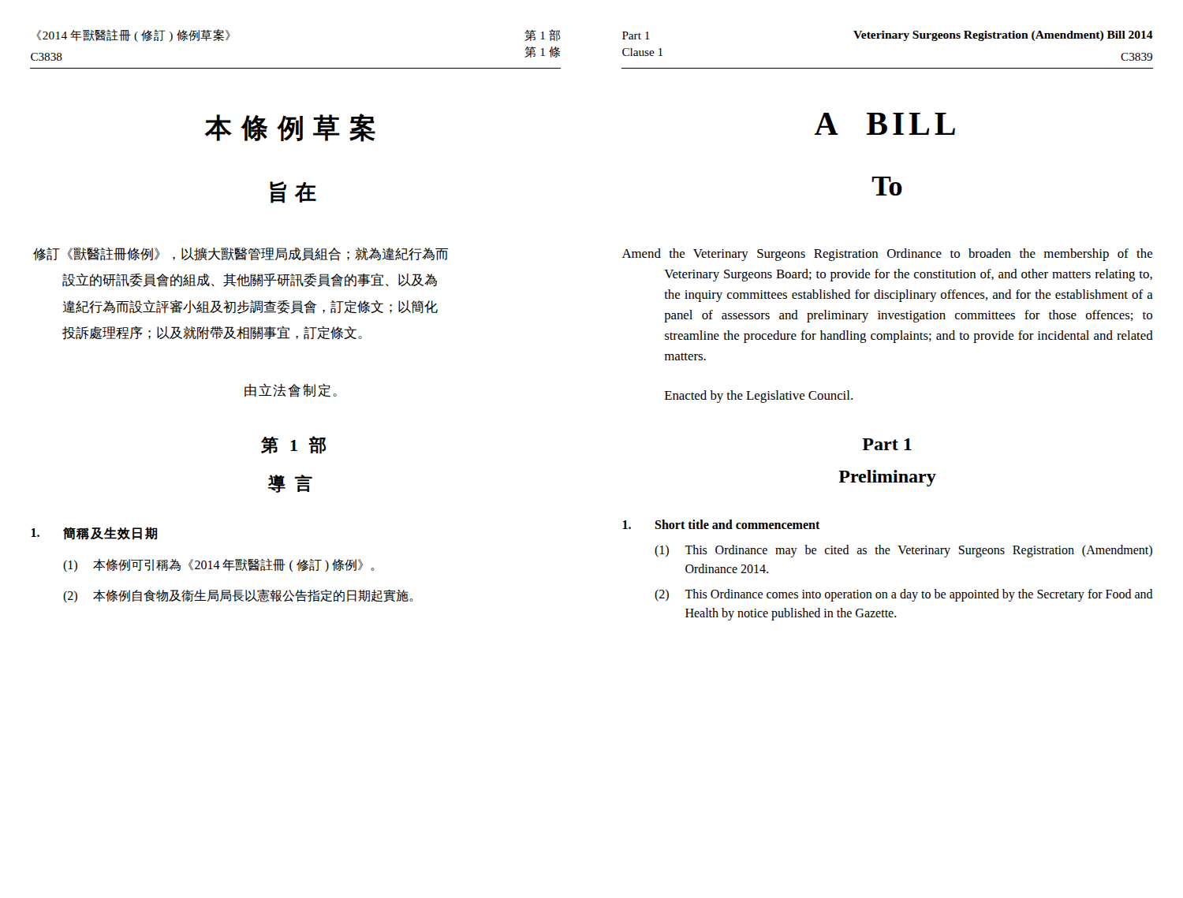《2014 年獸醫註冊 ( 修訂 ) 條例草案》
第 1 部
第 1 條
C3838
本條例草案
旨在
修訂《獸醫註冊條例》，以擴大獸醫管理局成員組合；就為違紀行為而 設立的研訊委員會的組成、其他關乎研訊委員會的事宜、以及為 違紀行為而設立評審小組及初步調查委員會，訂定條文；以簡化 投訴處理程序；以及就附帶及相關事宜，訂定條文。
由立法會制定。
第 1 部
導言
1. 簡稱及生效日期
(1)
本條例可引稱為《2014 年獸醫註冊 ( 修訂 ) 條例》。
(2)
本條例自食物及衞生局局長以憲報公告指定的日期起實施。
Part 1
Clause 1
Veterinary Surgeons Registration (Amendment) Bill 2014
C3839
A BILL
To
Amend the Veterinary Surgeons Registration Ordinance to broaden the membership of the Veterinary Surgeons Board; to provide for the constitution of, and other matters relating to, the inquiry committees established for disciplinary offences, and for the establishment of a panel of assessors and preliminary investigation committees for those offences; to streamline the procedure for handling complaints; and to provide for incidental and related matters.
Enacted by the Legislative Council.
Part 1
Preliminary
1.
Short title and commencement
(1)
This Ordinance may be cited as the Veterinary Surgeons Registration (Amendment) Ordinance 2014.
(2)
This Ordinance comes into operation on a day to be appointed by the Secretary for Food and Health by notice published in the Gazette.